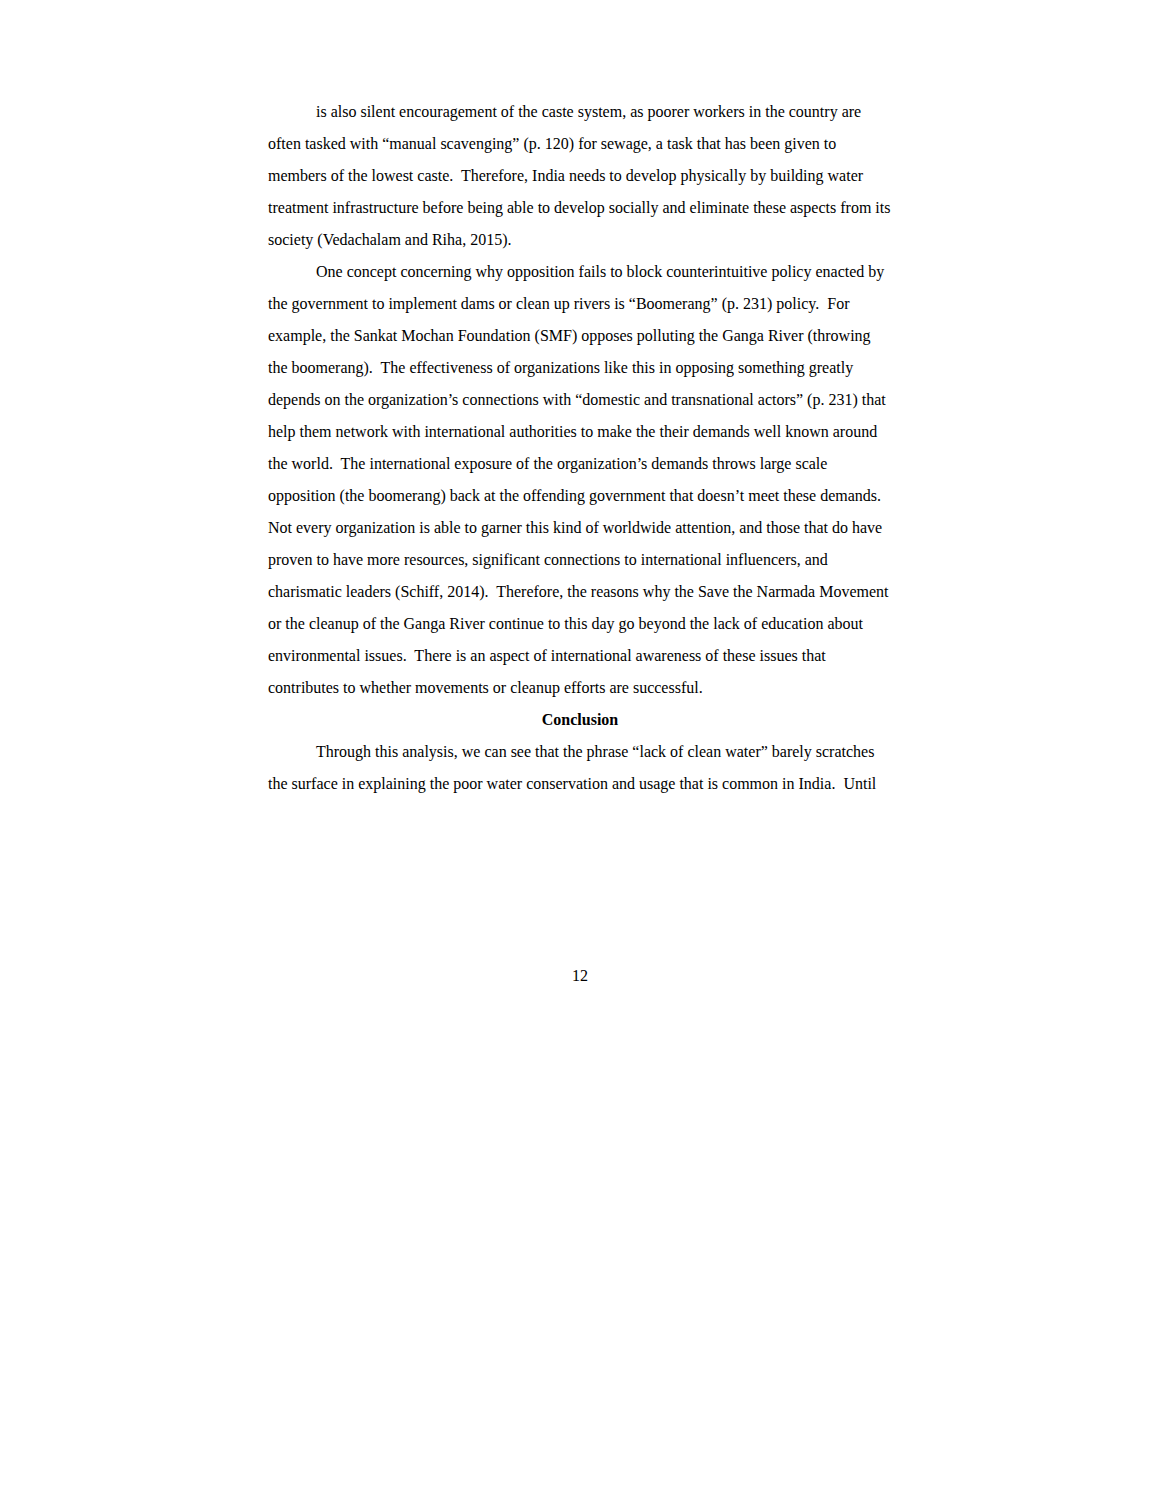is also silent encouragement of the caste system, as poorer workers in the country are often tasked with “manual scavenging” (p. 120) for sewage, a task that has been given to members of the lowest caste. Therefore, India needs to develop physically by building water treatment infrastructure before being able to develop socially and eliminate these aspects from its society (Vedachalam and Riha, 2015).
One concept concerning why opposition fails to block counterintuitive policy enacted by the government to implement dams or clean up rivers is “Boomerang” (p. 231) policy. For example, the Sankat Mochan Foundation (SMF) opposes polluting the Ganga River (throwing the boomerang). The effectiveness of organizations like this in opposing something greatly depends on the organization’s connections with “domestic and transnational actors” (p. 231) that help them network with international authorities to make the their demands well known around the world. The international exposure of the organization’s demands throws large scale opposition (the boomerang) back at the offending government that doesn’t meet these demands. Not every organization is able to garner this kind of worldwide attention, and those that do have proven to have more resources, significant connections to international influencers, and charismatic leaders (Schiff, 2014). Therefore, the reasons why the Save the Narmada Movement or the cleanup of the Ganga River continue to this day go beyond the lack of education about environmental issues. There is an aspect of international awareness of these issues that contributes to whether movements or cleanup efforts are successful.
Conclusion
Through this analysis, we can see that the phrase “lack of clean water” barely scratches the surface in explaining the poor water conservation and usage that is common in India. Until
12